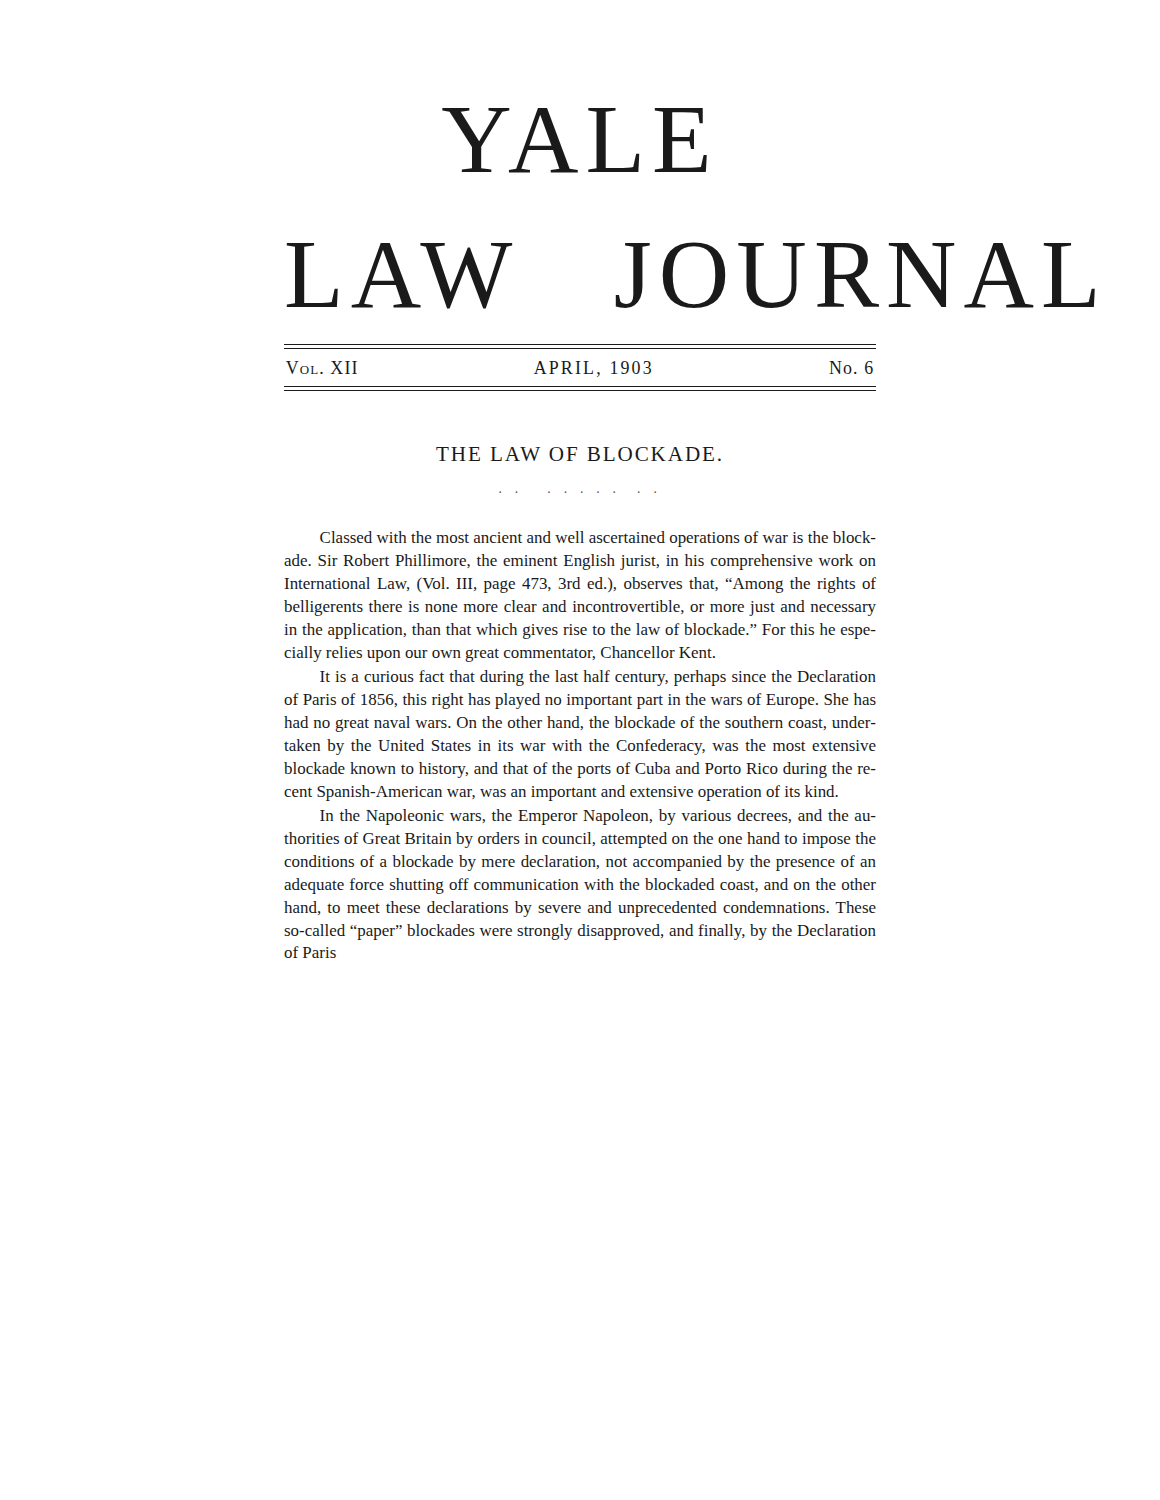YALE LAW JOURNAL
Vol. XII APRIL, 1903 No. 6
THE LAW OF BLOCKADE.
. . . . . . . . .
Classed with the most ancient and well ascertained operations of war is the blockade. Sir Robert Phillimore, the eminent English jurist, in his comprehensive work on International Law, (Vol. III, page 473, 3rd ed.), observes that, “Among the rights of belligerents there is none more clear and incontrovertible, or more just and necessary in the application, than that which gives rise to the law of blockade.” For this he especially relies upon our own great commentator, Chancellor Kent.
It is a curious fact that during the last half century, perhaps since the Declaration of Paris of 1856, this right has played no important part in the wars of Europe. She has had no great naval wars. On the other hand, the blockade of the southern coast, undertaken by the United States in its war with the Confederacy, was the most extensive blockade known to history, and that of the ports of Cuba and Porto Rico during the recent Spanish-American war, was an important and extensive operation of its kind.
In the Napoleonic wars, the Emperor Napoleon, by various decrees, and the authorities of Great Britain by orders in council, attempted on the one hand to impose the conditions of a blockade by mere declaration, not accompanied by the presence of an adequate force shutting off communication with the blockaded coast, and on the other hand, to meet these declarations by severe and unprecedented condemnations. These so-called “paper” blockades were strongly disapproved, and finally, by the Declaration of Paris